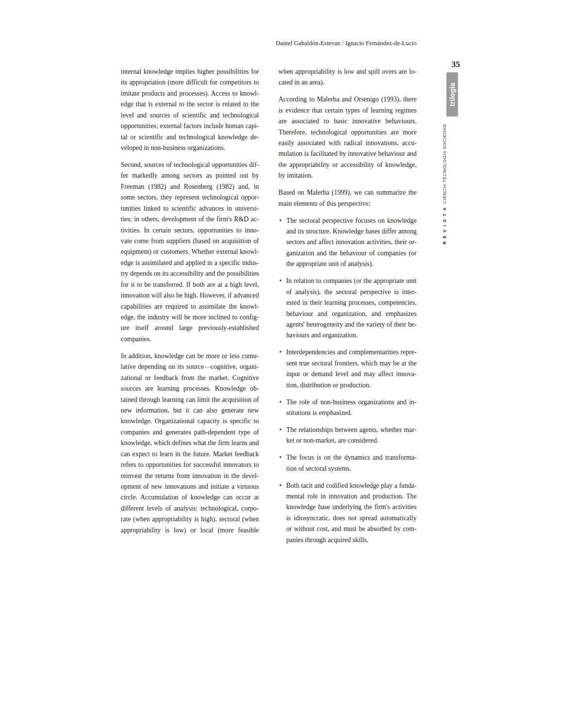Daniel Gabaldón-Estevan / Ignacio Fernández-de-Lucio
35
trilogía
R E V I S T A CIENCIA TECNOLOGÍA SOCIEDAD
internal knowledge implies higher possibilities for its appropriation (more difficult for competitors to imitate products and processes). Access to knowledge that is external to the sector is related to the level and sources of scientific and technological opportunities; external factors include human capital or scientific and technological knowledge developed in non-business organizations.
Second, sources of technological opportunities differ markedly among sectors as pointed out by Freeman (1982) and Rosenberg (1982) and, in some sectors, they represent technological opportunities linked to scientific advances in universities; in others, development of the firm's R&D activities. In certain sectors, opportunities to innovate come from suppliers (based on acquisition of equipment) or customers. Whether external knowledge is assimilated and applied in a specific industry depends on its accessibility and the possibilities for it to be transferred. If both are at a high level, innovation will also be high. However, if advanced capabilities are required to assimilate the knowledge, the industry will be more inclined to configure itself around large previously-established companies.
In addition, knowledge can be more or less cumulative depending on its source—cognitive, organizational or feedback from the market. Cognitive sources are learning processes. Knowledge obtained through learning can limit the acquisition of new information, but it can also generate new knowledge. Organizational capacity is specific to companies and generates path-dependent type of knowledge, which defines what the firm learns and can expect to learn in the future. Market feedback refers to opportunities for successful innovators to reinvest the returns from innovation in the development of new innovations and initiate a virtuous circle. Accumulation of knowledge can occur at different levels of analysis: technological, corporate (when appropriability is high), sectoral (when appropriability is low) or local (more feasible when appropriability is low and spill overs are located in an area).
According to Malerba and Orsenigo (1993), there is evidence that certain types of learning regimes are associated to basic innovative behaviours. Therefore, technological opportunities are more easily associated with radical innovations, accumulation is facilitated by innovative behaviour and the appropriability or accessibility of knowledge, by imitation.
Based on Malerba (1999), we can summarize the main elements of this perspective:
The sectoral perspective focuses on knowledge and its structure. Knowledge bases differ among sectors and affect innovation activities, their organization and the behaviour of companies (or the appropriate unit of analysis).
In relation to companies (or the appropriate unit of analysis), the sectoral perspective is interested in their learning processes, competencies, behaviour and organization, and emphasizes agents' heterogeneity and the variety of their behaviours and organization.
Interdependencies and complementarities represent true sectoral frontiers, which may be at the input or demand level and may affect innovation, distribution or production.
The role of non-business organizations and institutions is emphasized.
The relationships between agents, whether market or non-market, are considered.
The focus is on the dynamics and transformation of sectoral systems.
Both tacit and codified knowledge play a fundamental role in innovation and production. The knowledge base underlying the firm's activities is idiosyncratic, does not spread automatically or without cost, and must be absorbed by companies through acquired skills.